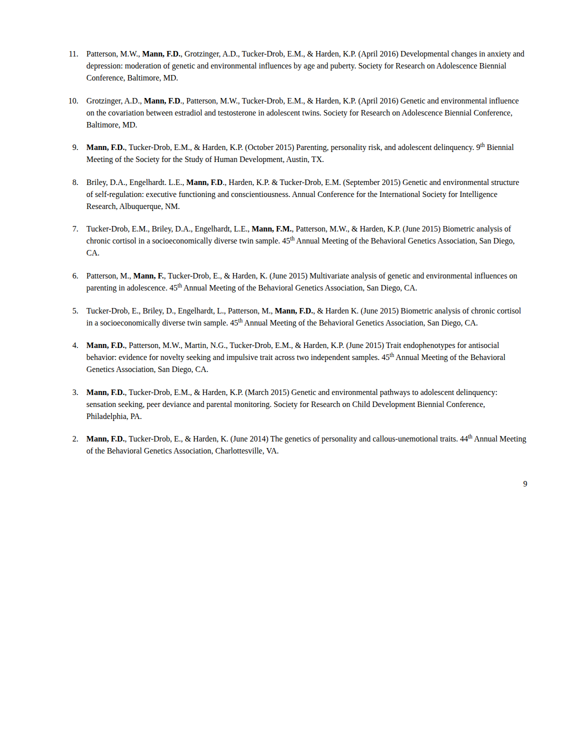11. Patterson, M.W., Mann, F.D., Grotzinger, A.D., Tucker-Drob, E.M., & Harden, K.P. (April 2016) Developmental changes in anxiety and depression: moderation of genetic and environmental influences by age and puberty. Society for Research on Adolescence Biennial Conference, Baltimore, MD.
10. Grotzinger, A.D., Mann, F.D., Patterson, M.W., Tucker-Drob, E.M., & Harden, K.P. (April 2016) Genetic and environmental influence on the covariation between estradiol and testosterone in adolescent twins. Society for Research on Adolescence Biennial Conference, Baltimore, MD.
9. Mann, F.D., Tucker-Drob, E.M., & Harden, K.P. (October 2015) Parenting, personality risk, and adolescent delinquency. 9th Biennial Meeting of the Society for the Study of Human Development, Austin, TX.
8. Briley, D.A., Engelhardt. L.E., Mann, F.D., Harden, K.P. & Tucker-Drob, E.M. (September 2015) Genetic and environmental structure of self-regulation: executive functioning and conscientiousness. Annual Conference for the International Society for Intelligence Research, Albuquerque, NM.
7. Tucker-Drob, E.M., Briley, D.A., Engelhardt, L.E., Mann, F.M., Patterson, M.W., & Harden, K.P. (June 2015) Biometric analysis of chronic cortisol in a socioeconomically diverse twin sample. 45th Annual Meeting of the Behavioral Genetics Association, San Diego, CA.
6. Patterson, M., Mann, F., Tucker-Drob, E., & Harden, K. (June 2015) Multivariate analysis of genetic and environmental influences on parenting in adolescence. 45th Annual Meeting of the Behavioral Genetics Association, San Diego, CA.
5. Tucker-Drob, E., Briley, D., Engelhardt, L., Patterson, M., Mann, F.D., & Harden K. (June 2015) Biometric analysis of chronic cortisol in a socioeconomically diverse twin sample. 45th Annual Meeting of the Behavioral Genetics Association, San Diego, CA.
4. Mann, F.D., Patterson, M.W., Martin, N.G., Tucker-Drob, E.M., & Harden, K.P. (June 2015) Trait endophenotypes for antisocial behavior: evidence for novelty seeking and impulsive trait across two independent samples. 45th Annual Meeting of the Behavioral Genetics Association, San Diego, CA.
3. Mann, F.D., Tucker-Drob, E.M., & Harden, K.P. (March 2015) Genetic and environmental pathways to adolescent delinquency: sensation seeking, peer deviance and parental monitoring. Society for Research on Child Development Biennial Conference, Philadelphia, PA.
2. Mann, F.D., Tucker-Drob, E., & Harden, K. (June 2014) The genetics of personality and callous-unemotional traits. 44th Annual Meeting of the Behavioral Genetics Association, Charlottesville, VA.
9